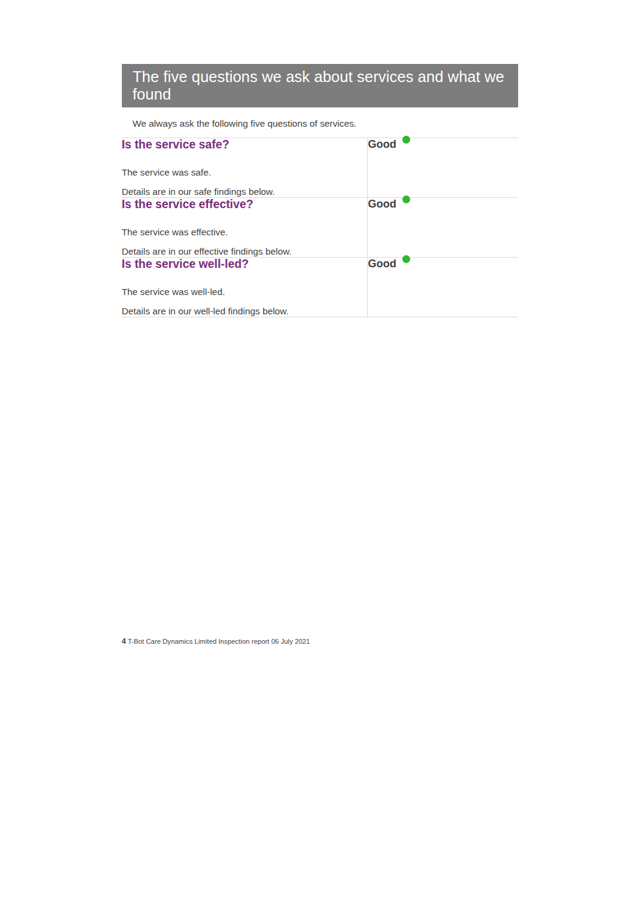The five questions we ask about services and what we found
We always ask the following five questions of services.
| Is the service safe? The service was safe. Details are in our safe findings below. | Good |
| Is the service effective? The service was effective. Details are in our effective findings below. | Good |
| Is the service well-led? The service was well-led. Details are in our well-led findings below. | Good |
4 T-Bot Care Dynamics Limited Inspection report 06 July 2021